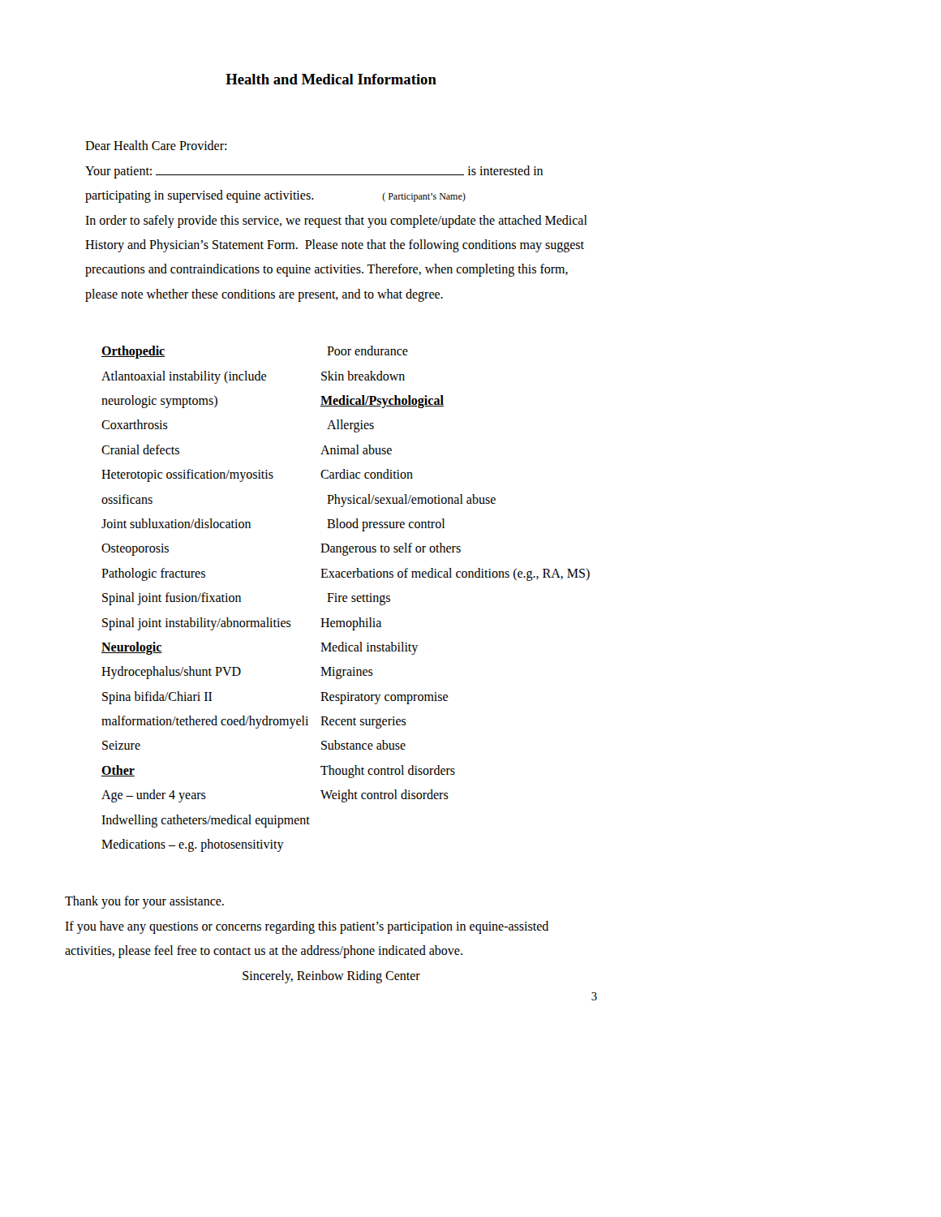Health and Medical Information
Dear Health Care Provider:
Your patient: is interested in participating in supervised equine activities. ( Participant’s Name)
In order to safely provide this service, we request that you complete/update the attached Medical History and Physician’s Statement Form. Please note that the following conditions may suggest precautions and contraindications to equine activities. Therefore, when completing this form, please note whether these conditions are present, and to what degree.
Orthopedic
Atlantoaxial instability (include neurologic symptoms)
Coxarthrosis
Cranial defects
Heterotopic ossification/myositis ossificans
Joint subluxation/dislocation
Osteoporosis
Pathologic fractures
Spinal joint fusion/fixation
Spinal joint instability/abnormalities
Neurologic
Hydrocephalus/shunt PVD
Spina bifida/Chiari II malformation/tethered coed/hydromyeli
Seizure
Other
Age – under 4 years
Indwelling catheters/medical equipment
Medications – e.g. photosensitivity
Poor endurance
Skin breakdown
Medical/Psychological
Allergies
Animal abuse
Cardiac condition
Physical/sexual/emotional abuse
Blood pressure control
Dangerous to self or others
Exacerbations of medical conditions (e.g., RA, MS)
Fire settings
Hemophilia
Medical instability
Migraines
Respiratory compromise
Recent surgeries
Substance abuse
Thought control disorders
Weight control disorders
Thank you for your assistance.
If you have any questions or concerns regarding this patient’s participation in equine-assisted activities, please feel free to contact us at the address/phone indicated above.
Sincerely, Reinbow Riding Center
3